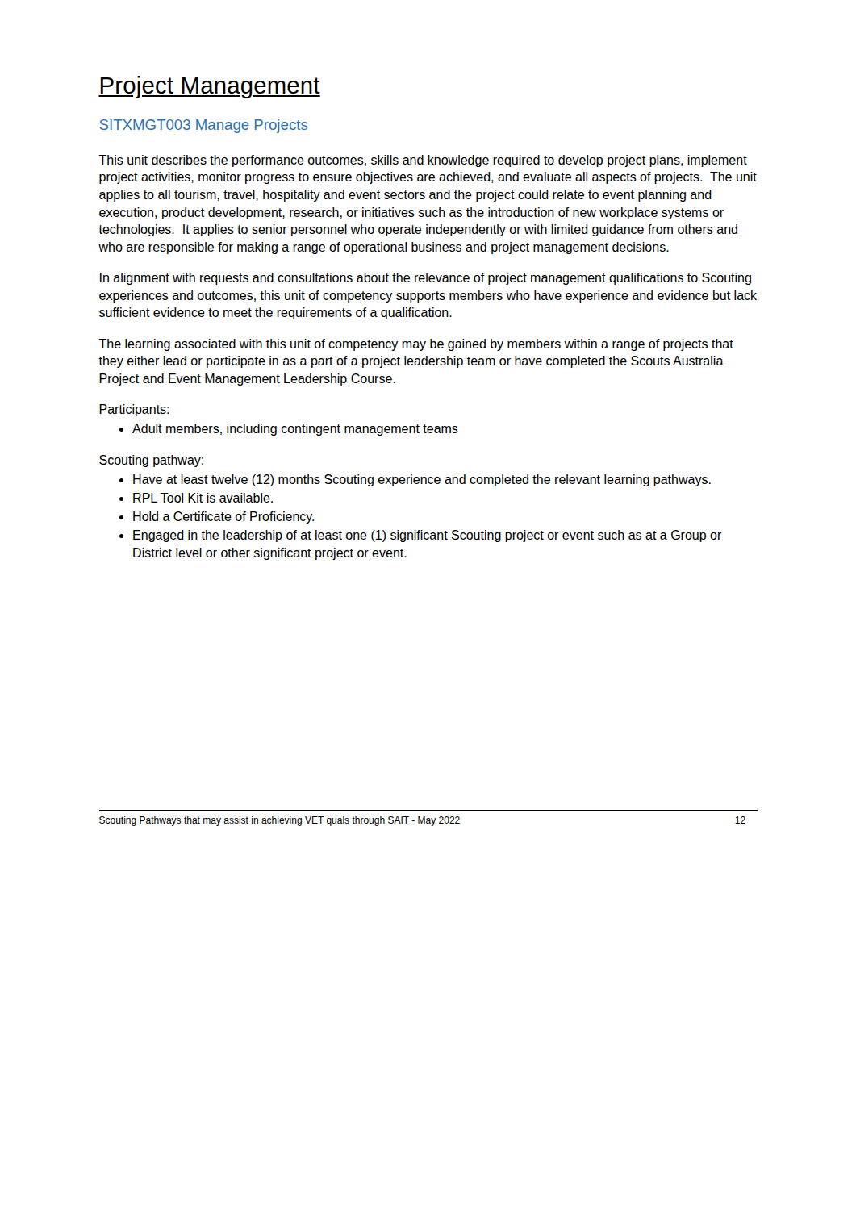Project Management
SITXMGT003 Manage Projects
This unit describes the performance outcomes, skills and knowledge required to develop project plans, implement project activities, monitor progress to ensure objectives are achieved, and evaluate all aspects of projects. The unit applies to all tourism, travel, hospitality and event sectors and the project could relate to event planning and execution, product development, research, or initiatives such as the introduction of new workplace systems or technologies. It applies to senior personnel who operate independently or with limited guidance from others and who are responsible for making a range of operational business and project management decisions.
In alignment with requests and consultations about the relevance of project management qualifications to Scouting experiences and outcomes, this unit of competency supports members who have experience and evidence but lack sufficient evidence to meet the requirements of a qualification.
The learning associated with this unit of competency may be gained by members within a range of projects that they either lead or participate in as a part of a project leadership team or have completed the Scouts Australia Project and Event Management Leadership Course.
Participants:
Adult members, including contingent management teams
Scouting pathway:
Have at least twelve (12) months Scouting experience and completed the relevant learning pathways.
RPL Tool Kit is available.
Hold a Certificate of Proficiency.
Engaged in the leadership of at least one (1) significant Scouting project or event such as at a Group or District level or other significant project or event.
Scouting Pathways that may assist in achieving VET quals through SAIT - May 2022 12